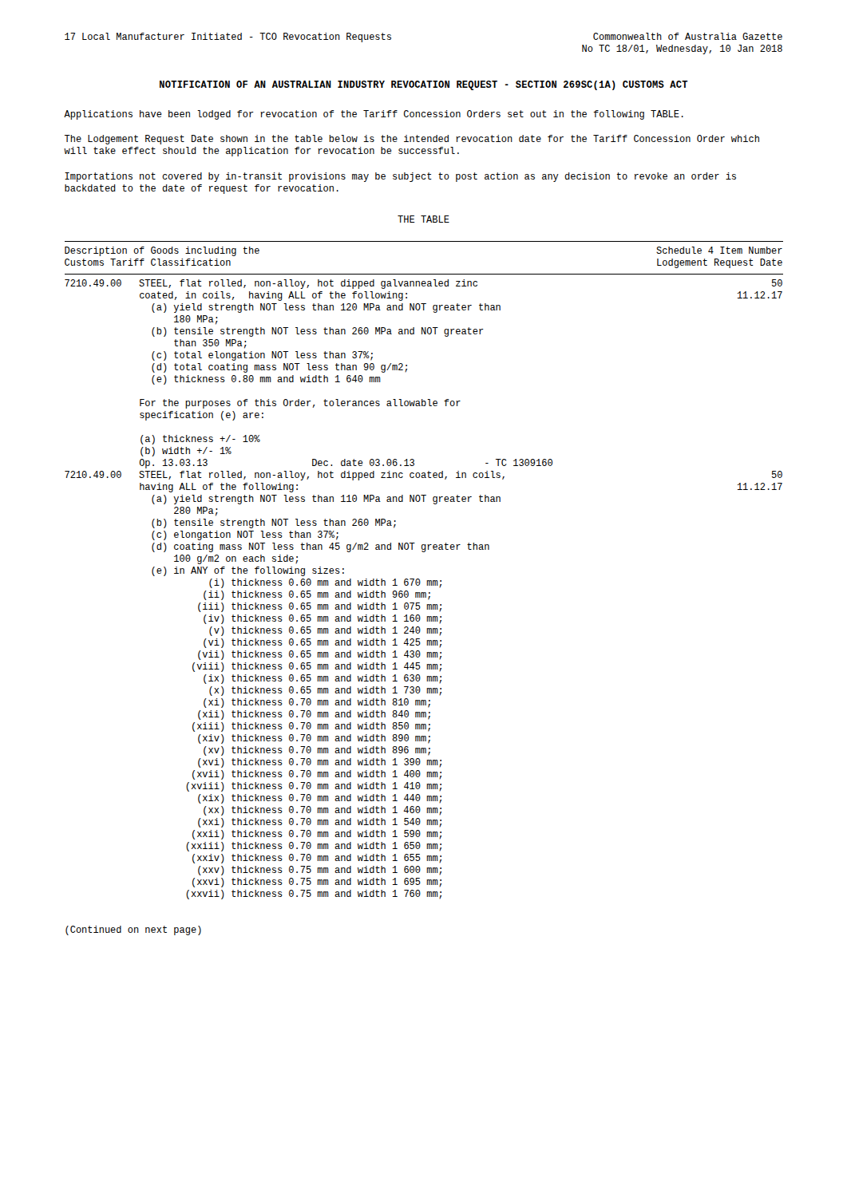17 Local Manufacturer Initiated - TCO Revocation Requests
Commonwealth of Australia Gazette
No TC 18/01, Wednesday, 10 Jan 2018
NOTIFICATION OF AN AUSTRALIAN INDUSTRY REVOCATION REQUEST - SECTION 269SC(1A) CUSTOMS ACT
Applications have been lodged for revocation of the Tariff Concession Orders set out in the following TABLE.
The Lodgement Request Date shown in the table below is the intended revocation date for the Tariff Concession Order which will take effect should the application for revocation be successful.
Importations not covered by in-transit provisions may be subject to post action as any decision to revoke an order is backdated to the date of request for revocation.
THE TABLE
| Description of Goods including the Customs Tariff Classification | Schedule 4 Item Number Lodgement Request Date |
| 7210.49.00 STEEL, flat rolled, non-alloy, hot dipped galvannealed zinc coated, in coils, having ALL of the following: (a) yield strength NOT less than 120 MPa and NOT greater than 180 MPa; (b) tensile strength NOT less than 260 MPa and NOT greater than 350 MPa; (c) total elongation NOT less than 37%; (d) total coating mass NOT less than 90 g/m2; (e) thickness 0.80 mm and width 1 640 mm For the purposes of this Order, tolerances allowable for specification (e) are: (a) thickness +/- 10% (b) width +/- 1% Op. 13.03.13 Dec. date 03.06.13 - TC 1309160 | 50 11.12.17 |
| 7210.49.00 STEEL, flat rolled, non-alloy, hot dipped zinc coated, in coils, having ALL of the following: (a) yield strength NOT less than 110 MPa and NOT greater than 280 MPa; (b) tensile strength NOT less than 260 MPa; (c) elongation NOT less than 37%; (d) coating mass NOT less than 45 g/m2 and NOT greater than 100 g/m2 on each side; (e) in ANY of the following sizes: (i) thickness 0.60 mm and width 1 670 mm; (ii) thickness 0.65 mm and width 960 mm; (iii) thickness 0.65 mm and width 1 075 mm; (iv) thickness 0.65 mm and width 1 160 mm; (v) thickness 0.65 mm and width 1 240 mm; (vi) thickness 0.65 mm and width 1 425 mm; (vii) thickness 0.65 mm and width 1 430 mm; (viii) thickness 0.65 mm and width 1 445 mm; (ix) thickness 0.65 mm and width 1 630 mm; (x) thickness 0.65 mm and width 1 730 mm; (xi) thickness 0.70 mm and width 810 mm; (xii) thickness 0.70 mm and width 840 mm; (xiii) thickness 0.70 mm and width 850 mm; (xiv) thickness 0.70 mm and width 890 mm; (xv) thickness 0.70 mm and width 896 mm; (xvi) thickness 0.70 mm and width 1 390 mm; (xvii) thickness 0.70 mm and width 1 400 mm; (xviii) thickness 0.70 mm and width 1 410 mm; (xix) thickness 0.70 mm and width 1 440 mm; (xx) thickness 0.70 mm and width 1 460 mm; (xxi) thickness 0.70 mm and width 1 540 mm; (xxii) thickness 0.70 mm and width 1 590 mm; (xxiii) thickness 0.70 mm and width 1 650 mm; (xxiv) thickness 0.70 mm and width 1 655 mm; (xxv) thickness 0.75 mm and width 1 600 mm; (xxvi) thickness 0.75 mm and width 1 695 mm; (xxvii) thickness 0.75 mm and width 1 760 mm; | 50 11.12.17 |
(Continued on next page)